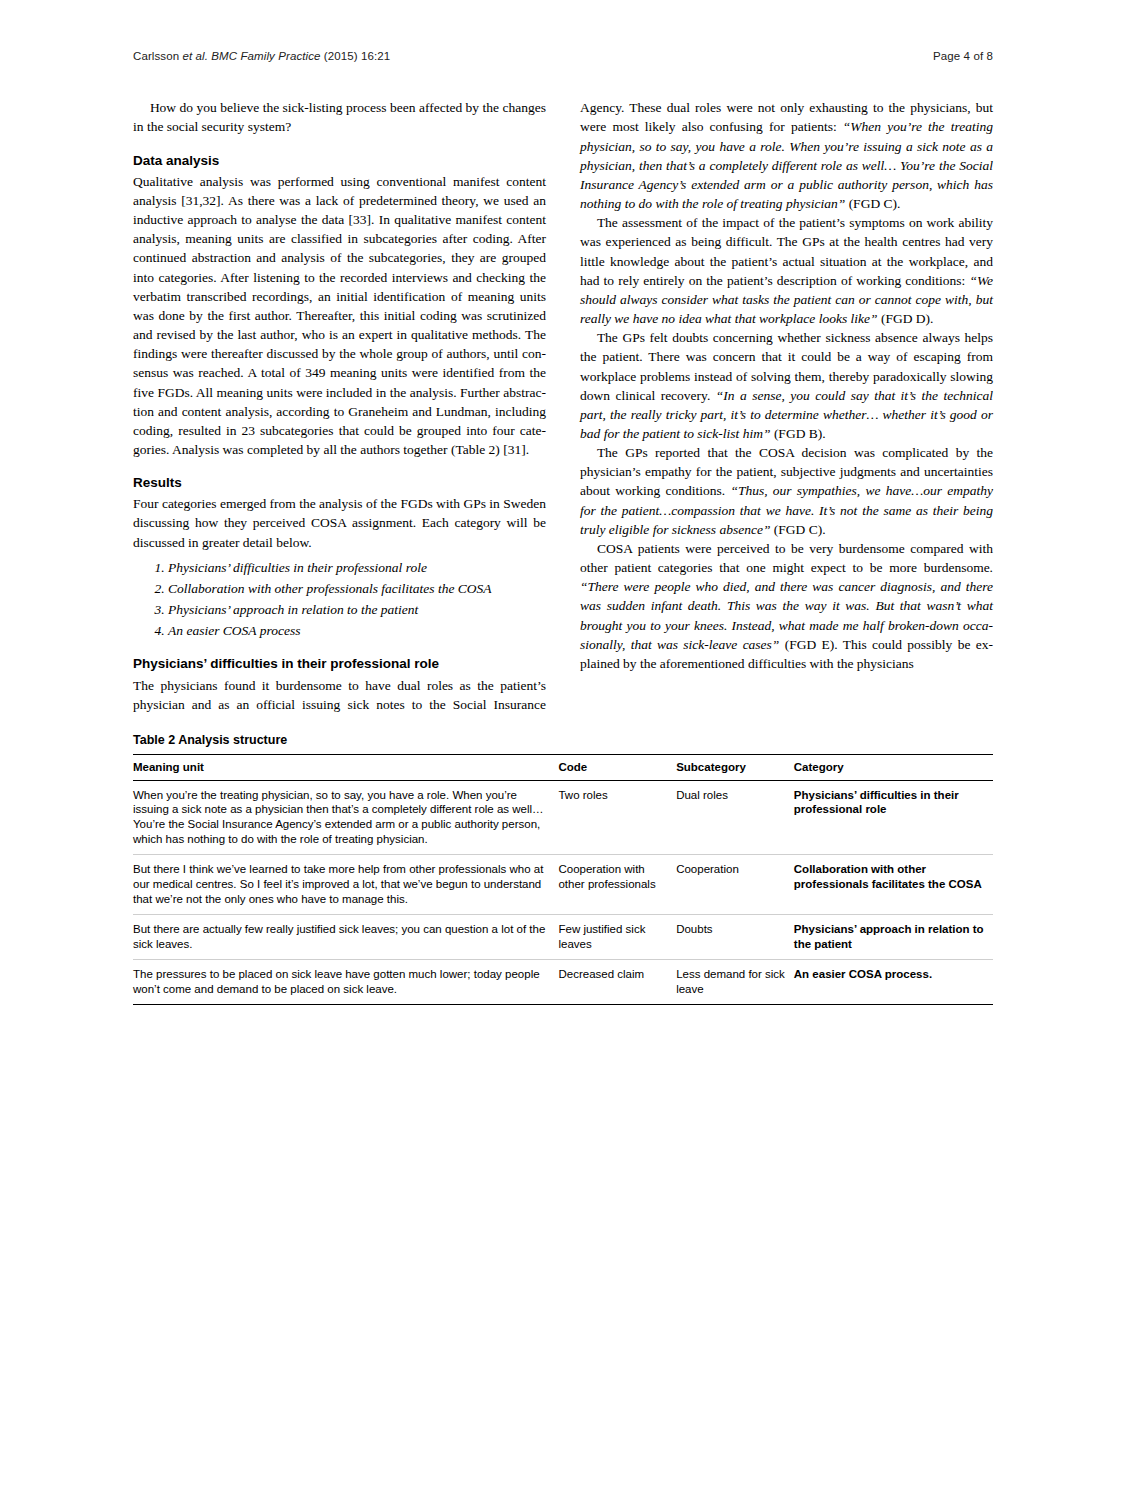Carlsson et al. BMC Family Practice (2015) 16:21
Page 4 of 8
How do you believe the sick-listing process been affected by the changes in the social security system?
Data analysis
Qualitative analysis was performed using conventional manifest content analysis [31,32]. As there was a lack of predetermined theory, we used an inductive approach to analyse the data [33]. In qualitative manifest content analysis, meaning units are classified in subcategories after coding. After continued abstraction and analysis of the subcategories, they are grouped into categories. After listening to the recorded interviews and checking the verbatim transcribed recordings, an initial identification of meaning units was done by the first author. Thereafter, this initial coding was scrutinized and revised by the last author, who is an expert in qualitative methods. The findings were thereafter discussed by the whole group of authors, until consensus was reached. A total of 349 meaning units were identified from the five FGDs. All meaning units were included in the analysis. Further abstraction and content analysis, according to Graneheim and Lundman, including coding, resulted in 23 subcategories that could be grouped into four categories. Analysis was completed by all the authors together (Table 2) [31].
Results
Four categories emerged from the analysis of the FGDs with GPs in Sweden discussing how they perceived COSA assignment. Each category will be discussed in greater detail below.
Physicians’ difficulties in their professional role
Collaboration with other professionals facilitates the COSA
Physicians’ approach in relation to the patient
An easier COSA process
Physicians’ difficulties in their professional role
The physicians found it burdensome to have dual roles as the patient’s physician and as an official issuing sick notes to the Social Insurance Agency. These dual roles were not only exhausting to the physicians, but were most likely also confusing for patients: “When you’re the treating physician, so to say, you have a role. When you’re issuing a sick note as a physician, then that’s a completely different role as well… You’re the Social Insurance Agency’s extended arm or a public authority person, which has nothing to do with the role of treating physician” (FGD C).
The assessment of the impact of the patient’s symptoms on work ability was experienced as being difficult. The GPs at the health centres had very little knowledge about the patient’s actual situation at the workplace, and had to rely entirely on the patient’s description of working conditions: “We should always consider what tasks the patient can or cannot cope with, but really we have no idea what that workplace looks like” (FGD D).
The GPs felt doubts concerning whether sickness absence always helps the patient. There was concern that it could be a way of escaping from workplace problems instead of solving them, thereby paradoxically slowing down clinical recovery. “In a sense, you could say that it’s the technical part, the really tricky part, it’s to determine whether… whether it’s good or bad for the patient to sick-list him” (FGD B).
The GPs reported that the COSA decision was complicated by the physician’s empathy for the patient, subjective judgments and uncertainties about working conditions. “Thus, our sympathies, we have…our empathy for the patient…compassion that we have. It’s not the same as their being truly eligible for sickness absence” (FGD C).
COSA patients were perceived to be very burdensome compared with other patient categories that one might expect to be more burdensome. “There were people who died, and there was cancer diagnosis, and there was sudden infant death. This was the way it was. But that wasn’t what brought you to your knees. Instead, what made me half broken-down occasionally, that was sick-leave cases” (FGD E). This could possibly be explained by the aforementioned difficulties with the physicians
Table 2 Analysis structure
| Meaning unit | Code | Subcategory | Category |
| --- | --- | --- | --- |
| When you’re the treating physician, so to say, you have a role. When you’re issuing a sick note as a physician then that’s a completely different role as well… You’re the Social Insurance Agency’s extended arm or a public authority person, which has nothing to do with the role of treating physician. | Two roles | Dual roles | Physicians’ difficulties in their professional role |
| But there I think we’ve learned to take more help from other professionals who at our medical centres. So I feel it’s improved a lot, that we’ve begun to understand that we’re not the only ones who have to manage this. | Cooperation with other professionals | Cooperation | Collaboration with other professionals facilitates the COSA |
| But there are actually few really justified sick leaves; you can question a lot of the sick leaves. | Few justified sick leaves | Doubts | Physicians’ approach in relation to the patient |
| The pressures to be placed on sick leave have gotten much lower; today people won’t come and demand to be placed on sick leave. | Decreased claim | Less demand for sick leave | An easier COSA process. |